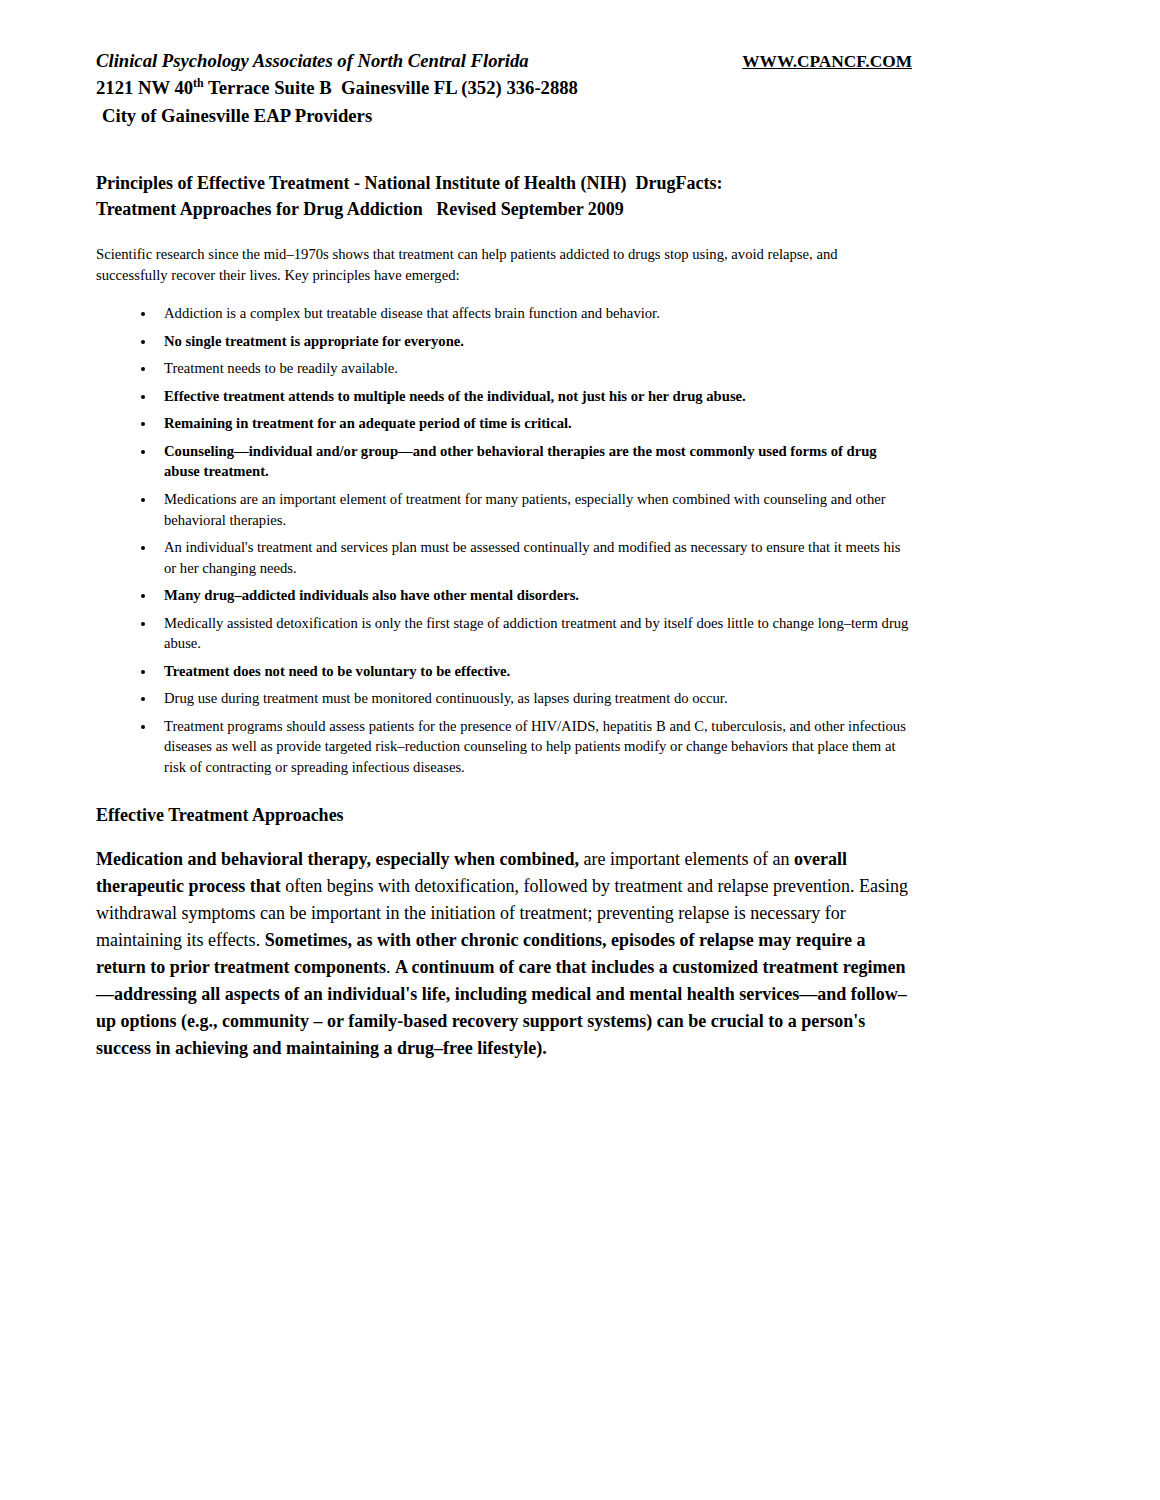Clinical Psychology Associates of North Central Florida WWW.CPANCF.COM
2121 NW 40th Terrace Suite B Gainesville FL (352) 336-2888
City of Gainesville EAP Providers
Principles of Effective Treatment - National Institute of Health (NIH) DrugFacts:
Treatment Approaches for Drug Addiction Revised September 2009
Scientific research since the mid–1970s shows that treatment can help patients addicted to drugs stop using, avoid relapse, and successfully recover their lives. Key principles have emerged:
Addiction is a complex but treatable disease that affects brain function and behavior.
No single treatment is appropriate for everyone.
Treatment needs to be readily available.
Effective treatment attends to multiple needs of the individual, not just his or her drug abuse.
Remaining in treatment for an adequate period of time is critical.
Counseling—individual and/or group—and other behavioral therapies are the most commonly used forms of drug abuse treatment.
Medications are an important element of treatment for many patients, especially when combined with counseling and other behavioral therapies.
An individual's treatment and services plan must be assessed continually and modified as necessary to ensure that it meets his or her changing needs.
Many drug–addicted individuals also have other mental disorders.
Medically assisted detoxification is only the first stage of addiction treatment and by itself does little to change long–term drug abuse.
Treatment does not need to be voluntary to be effective.
Drug use during treatment must be monitored continuously, as lapses during treatment do occur.
Treatment programs should assess patients for the presence of HIV/AIDS, hepatitis B and C, tuberculosis, and other infectious diseases as well as provide targeted risk–reduction counseling to help patients modify or change behaviors that place them at risk of contracting or spreading infectious diseases.
Effective Treatment Approaches
Medication and behavioral therapy, especially when combined, are important elements of an overall therapeutic process that often begins with detoxification, followed by treatment and relapse prevention. Easing withdrawal symptoms can be important in the initiation of treatment; preventing relapse is necessary for maintaining its effects. Sometimes, as with other chronic conditions, episodes of relapse may require a return to prior treatment components. A continuum of care that includes a customized treatment regimen—addressing all aspects of an individual's life, including medical and mental health services—and follow–up options (e.g., community – or family-based recovery support systems) can be crucial to a person's success in achieving and maintaining a drug–free lifestyle).